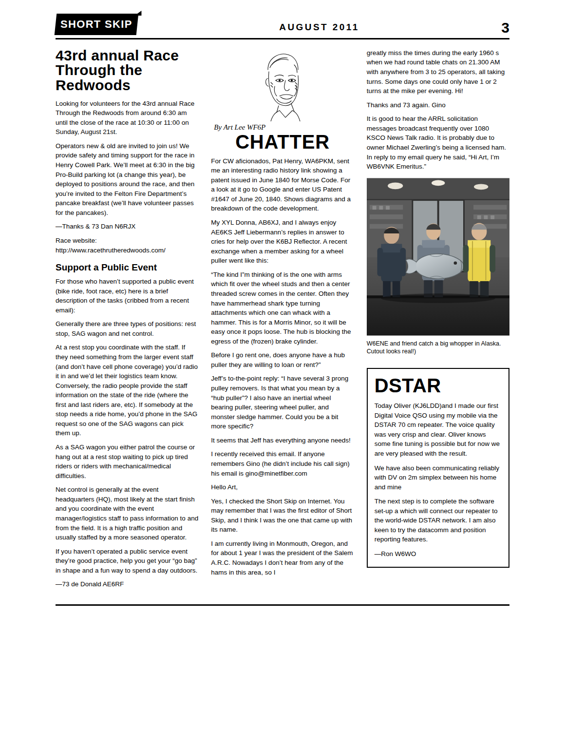SHORT SKIP
AUGUST 2011
3
43rd annual Race Through the Redwoods
Looking for volunteers for the 43rd annual Race Through the Redwoods from around 6:30 am until the close of the race at 10:30 or 11:00 on Sunday, August 21st.
Operators new & old are invited to join us! We provide safety and timing support for the race in Henry Cowell Park. We’ll meet at 6:30 in the big Pro-Build parking lot (a change this year), be deployed to positions around the race, and then you’re invited to the Felton Fire Department’s pancake breakfast (we’ll have volunteer passes for the pancakes).
—Thanks & 73 Dan N6RJX
Race website:
http://www.racethrutheredwoods.com/
Support a Public Event
For those who haven’t supported a public event (bike ride, foot race, etc) here is a brief description of the tasks (cribbed from a recent email):
Generally there are three types of positions: rest stop, SAG wagon and net control.
At a rest stop you coordinate with the staff. If they need something from the larger event staff (and don’t have cell phone coverage) you’d radio it in and we’d let their logistics team know. Conversely, the radio people provide the staff information on the state of the ride (where the first and last riders are, etc). If somebody at the stop needs a ride home, you’d phone in the SAG request so one of the SAG wagons can pick them up.
As a SAG wagon you either patrol the course or hang out at a rest stop waiting to pick up tired riders or riders with mechanical/medical difficulties.
Net control is generally at the event headquarters (HQ), most likely at the start finish and you coordinate with the event manager/logistics staff to pass information to and from the field. It is a high traffic position and usually staffed by a more seasoned operator.
If you haven’t operated a public service event they’re good practice, help you get your “go bag” in shape and a fun way to spend a day outdoors.
—73 de Donald AE6RF
By Art Lee WF6P
CHATTER
For CW aficionados, Pat Henry, WA6PKM, sent me an interesting radio history link showing a patent issued in June 1840 for Morse Code. For a look at it go to Google and enter US Patent #1647 of June 20, 1840. Shows diagrams and a breakdown of the code development.
My XYL Donna, AB6XJ, and I always enjoy AE6KS Jeff Liebermann’s replies in answer to cries for help over the K6BJ Reflector. A recent exchange when a member asking for a wheel puller went like this:
“The kind I”m thinking of is the one with arms which fit over the wheel studs and then a center threaded screw comes in the center. Often they have hammerhead shark type turning attachments which one can whack with a hammer. This is for a Morris Minor, so it will be easy once it pops loose. The hub is blocking the egress of the (frozen) brake cylinder.
Before I go rent one, does anyone have a hub puller they are willing to loan or rent?”
Jeff’s to-the-point reply: “I have several 3 prong pulley removers. Is that what you mean by a “hub puller”? I also have an inertial wheel bearing puller, steering wheel puller, and monster sledge hammer. Could you be a bit more specific?
It seems that Jeff has everything anyone needs!
I recently received this email. If anyone remembers Gino (he didn’t include his call sign) his email is gino@minetfiber.com
Hello Art,
Yes, I checked the Short Skip on Internet. You may remember that I was the first editor of Short Skip, and I think I was the one that came up with its name.
I am currently living in Monmouth, Oregon, and for about 1 year I was the president of the Salem A.R.C. Nowadays I don’t hear from any of the hams in this area, so I
greatly miss the times during the early 1960 s when we had round table chats on 21.300 AM with anywhere from 3 to 25 operators, all taking turns. Some days one could only have 1 or 2 turns at the mike per evening. Hi!
Thanks and 73 again. Gino
It is good to hear the ARRL solicitation messages broadcast frequently over 1080 KSCO News Talk radio. It is probably due to owner Michael Zwerling’s being a licensed ham. In reply to my email query he said, “Hi Art, I’m WB6VNK Emeritus.”
W6ENE and friend catch a big whopper in Alaska. Cutout looks real!)
DSTAR
Today Oliver (KJ6LDD)and I made our first Digital Voice QSO using my mobile via the DSTAR 70 cm repeater. The voice quality was very crisp and clear. Oliver knows some fine tuning is possible but for now we are very pleased with the result.
We have also been communicating reliably with DV on 2m simplex between his home and mine
The next step is to complete the software set-up a which will connect our repeater to the world-wide DSTAR network. I am also keen to try the datacomm and position reporting features.
—Ron W6WO